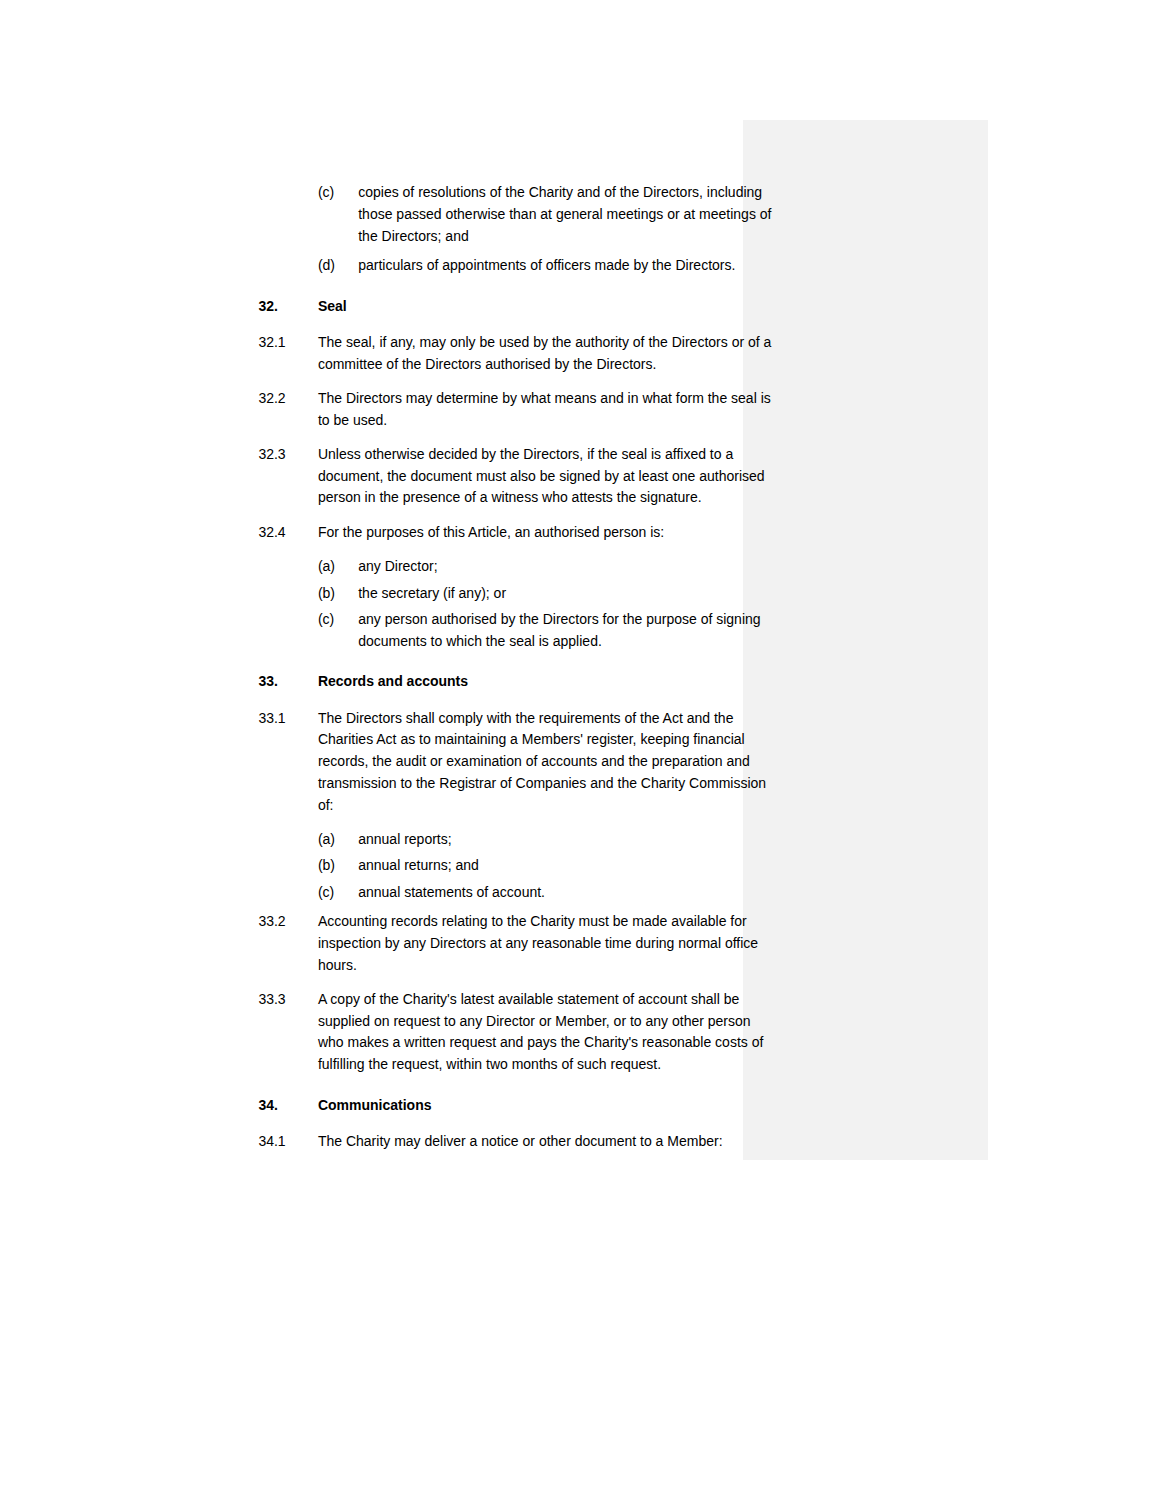(c)
copies of resolutions of the Charity and of the Directors, including those passed otherwise than at general meetings or at meetings of the Directors; and
(d)
particulars of appointments of officers made by the Directors.
32.
Seal
32.1
The seal, if any, may only be used by the authority of the Directors or of a committee of the Directors authorised by the Directors.
32.2
The Directors may determine by what means and in what form the seal is to be used.
32.3
Unless otherwise decided by the Directors, if the seal is affixed to a document, the document must also be signed by at least one authorised person in the presence of a witness who attests the signature.
32.4
For the purposes of this Article, an authorised person is:
(a)
any Director;
(b)
the secretary (if any); or
(c)
any person authorised by the Directors for the purpose of signing documents to which the seal is applied.
33.
Records and accounts
33.1
The Directors shall comply with the requirements of the Act and the Charities Act as to maintaining a Members' register, keeping financial records, the audit or examination of accounts and the preparation and transmission to the Registrar of Companies and the Charity Commission of:
(a)
annual reports;
(b)
annual returns; and
(c)
annual statements of account.
33.2
Accounting records relating to the Charity must be made available for inspection by any Directors at any reasonable time during normal office hours.
33.3
A copy of the Charity's latest available statement of account shall be supplied on request to any Director or Member, or to any other person who makes a written request and pays the Charity's reasonable costs of fulfilling the request, within two months of such request.
34.
Communications
34.1
The Charity may deliver a notice or other document to a Member: